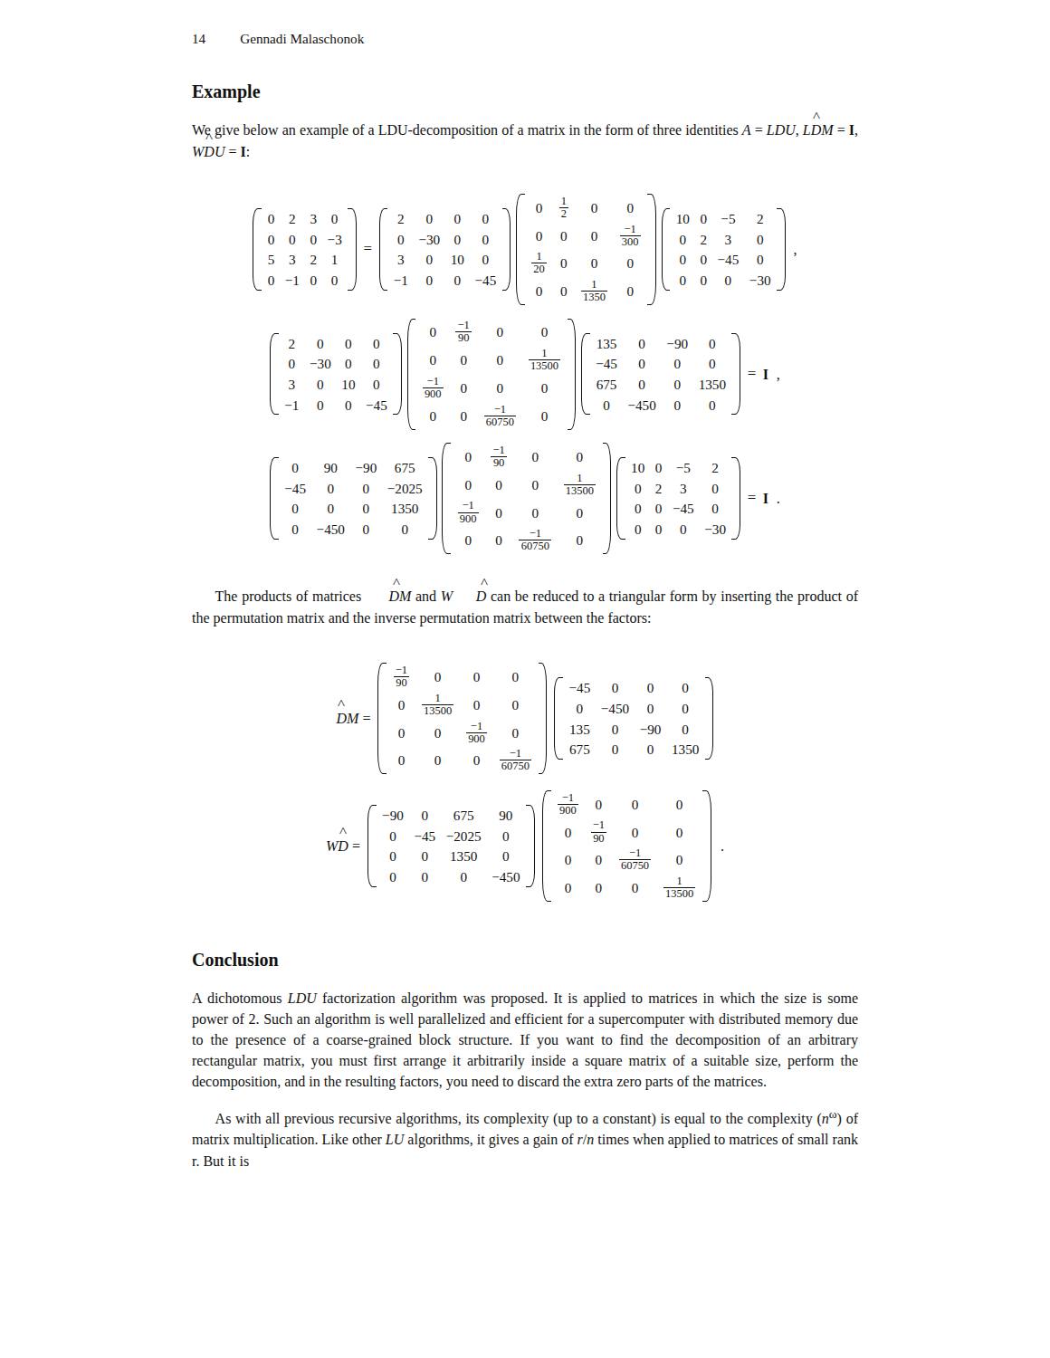14 Gennadi Malaschonok
Example
We give below an example of a LDU-decomposition of a matrix in the form of three identities A = LDU, LDM = I, WDU = I:
| 0 | 2 | 3 | 0 |
| 0 | 0 | 0 | −3 |
| 5 | 3 | 2 | 1 |
| 0 | −1 | 0 | 0 |
=
| 2 | 0 | 0 | 0 |
| 0 | −30 | 0 | 0 |
| 3 | 0 | 10 | 0 |
| −1 | 0 | 0 | −45 |
| 0 | 1 2 | 0 | 0 |
| 0 | 0 | 0 | −1 300 |
| 1 20 | 0 | 0 | 0 |
| 0 | 0 | 1 1350 | 0 |
| 10 | 0 | −5 | 2 |
| 0 | 2 | 3 | 0 |
| 0 | 0 | −45 | 0 |
| 0 | 0 | 0 | −30 |
,
| 2 | 0 | 0 | 0 |
| 0 | −30 | 0 | 0 |
| 3 | 0 | 10 | 0 |
| −1 | 0 | 0 | −45 |
| 0 | −1 90 | 0 | 0 |
| 0 | 0 | 0 | 1 13500 |
| −1 900 | 0 | 0 | 0 |
| 0 | 0 | −1 60750 | 0 |
| 135 | 0 | −90 | 0 |
| −45 | 0 | 0 | 0 |
| 675 | 0 | 0 | 1350 |
| 0 | −450 | 0 | 0 |
= I,
| 0 | 90 | −90 | 675 |
| −45 | 0 | 0 | −2025 |
| 0 | 0 | 0 | 1350 |
| 0 | −450 | 0 | 0 |
| 0 | −1 90 | 0 | 0 |
| 0 | 0 | 0 | 1 13500 |
| −1 900 | 0 | 0 | 0 |
| 0 | 0 | −1 60750 | 0 |
| 10 | 0 | −5 | 2 |
| 0 | 2 | 3 | 0 |
| 0 | 0 | −45 | 0 |
| 0 | 0 | 0 | −30 |
= I.
The products of matrices DM and WD can be reduced to a triangular form by inserting the product of the permutation matrix and the inverse permutation matrix between the factors:
DM =
| −1 90 | 0 | 0 | 0 |
| 0 | 1 13500 | 0 | 0 |
| 0 | 0 | −1 900 | 0 |
| 0 | 0 | 0 | −1 60750 |
| −45 | 0 | 0 | 0 |
| 0 | −450 | 0 | 0 |
| 135 | 0 | −90 | 0 |
| 675 | 0 | 0 | 1350 |
WD =
| −90 | 0 | 675 | 90 |
| 0 | −45 | −2025 | 0 |
| 0 | 0 | 1350 | 0 |
| 0 | 0 | 0 | −450 |
| −1 900 | 0 | 0 | 0 |
| 0 | −1 90 | 0 | 0 |
| 0 | 0 | −1 60750 | 0 |
| 0 | 0 | 0 | 1 13500 |
.
Conclusion
A dichotomous LDU factorization algorithm was proposed. It is applied to matrices in which the size is some power of 2. Such an algorithm is well parallelized and efficient for a supercomputer with distributed memory due to the presence of a coarse-grained block structure. If you want to find the decomposition of an arbitrary rectangular matrix, you must first arrange it arbitrarily inside a square matrix of a suitable size, perform the decomposition, and in the resulting factors, you need to discard the extra zero parts of the matrices.
As with all previous recursive algorithms, its complexity (up to a constant) is equal to the complexity (nω) of matrix multiplication. Like other LU algorithms, it gives a gain of r/n times when applied to matrices of small rank r. But it is